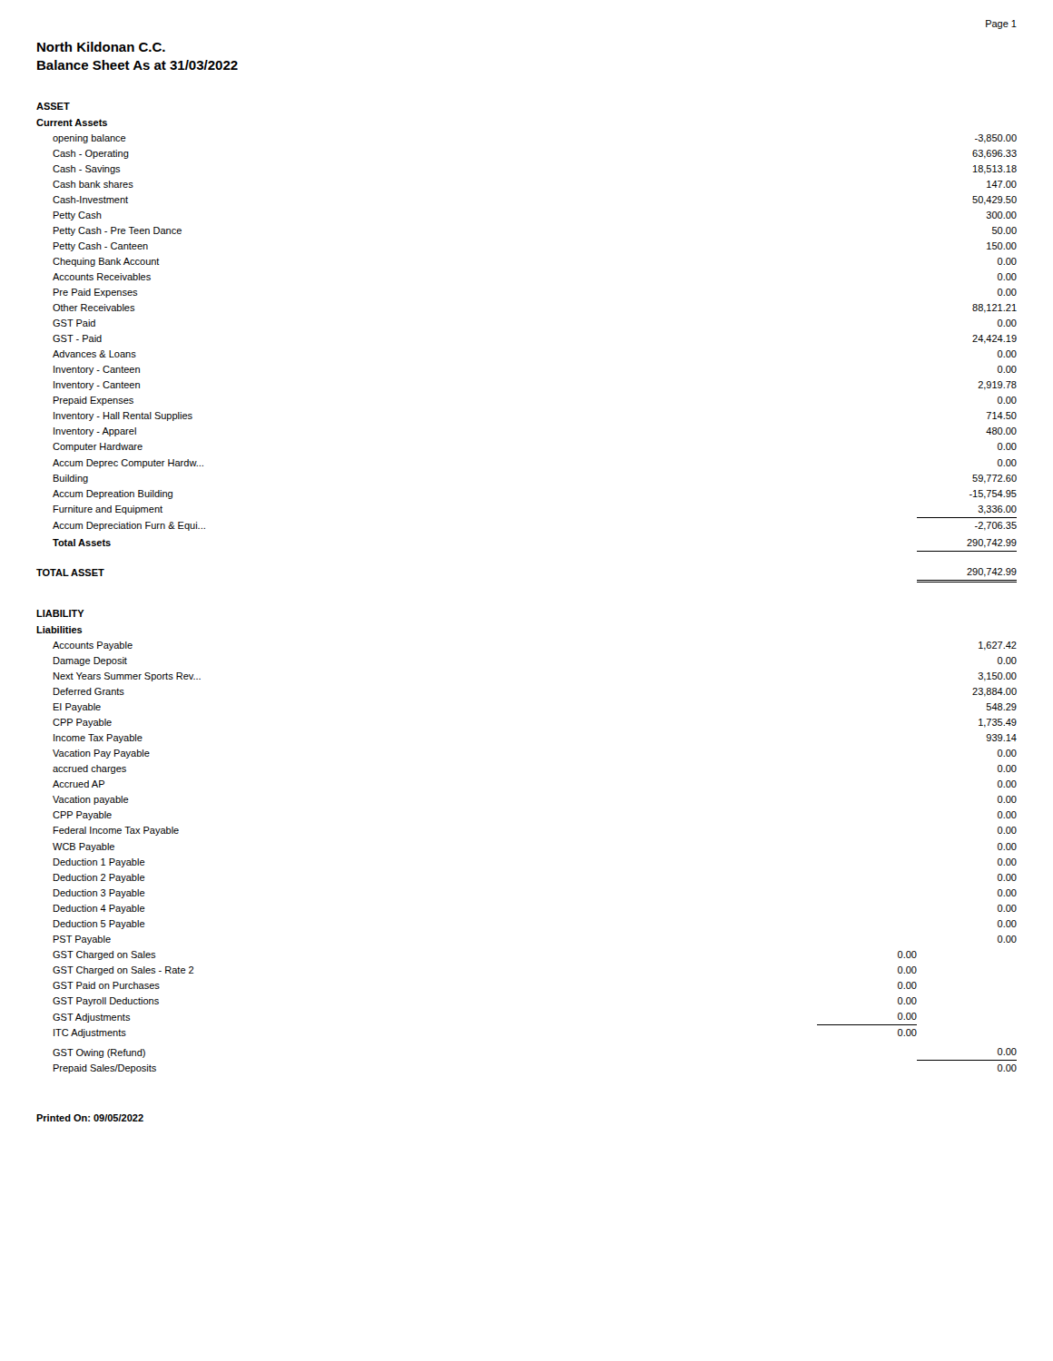Page 1
North Kildonan C.C.
Balance Sheet As at 31/03/2022
ASSET
| Current Assets | | |
| opening balance | | -3,850.00 |
| Cash - Operating | | 63,696.33 |
| Cash - Savings | | 18,513.18 |
| Cash bank shares | | 147.00 |
| Cash-Investment | | 50,429.50 |
| Petty Cash | | 300.00 |
| Petty Cash - Pre Teen Dance | | 50.00 |
| Petty Cash - Canteen | | 150.00 |
| Chequing Bank Account | | 0.00 |
| Accounts Receivables | | 0.00 |
| Pre Paid Expenses | | 0.00 |
| Other Receivables | | 88,121.21 |
| GST Paid | | 0.00 |
| GST - Paid | | 24,424.19 |
| Advances & Loans | | 0.00 |
| Inventory - Canteen | | 0.00 |
| Inventory - Canteen | | 2,919.78 |
| Prepaid Expenses | | 0.00 |
| Inventory - Hall Rental Supplies | | 714.50 |
| Inventory - Apparel | | 480.00 |
| Computer Hardware | | 0.00 |
| Accum Deprec Computer Hardw... | | 0.00 |
| Building | | 59,772.60 |
| Accum Depreation Building | | -15,754.95 |
| Furniture and Equipment | | 3,336.00 |
| Accum Depreciation Furn & Equi... | | -2,706.35 |
| Total Assets | | 290,742.99 |
| TOTAL ASSET | | 290,742.99 |
LIABILITY
| Liabilities | | |
| Accounts Payable | | 1,627.42 |
| Damage Deposit | | 0.00 |
| Next Years Summer Sports Rev... | | 3,150.00 |
| Deferred Grants | | 23,884.00 |
| EI Payable | | 548.29 |
| CPP Payable | | 1,735.49 |
| Income Tax Payable | | 939.14 |
| Vacation Pay Payable | | 0.00 |
| accrued charges | | 0.00 |
| Accrued AP | | 0.00 |
| Vacation payable | | 0.00 |
| CPP Payable | | 0.00 |
| Federal Income Tax Payable | | 0.00 |
| WCB Payable | | 0.00 |
| Deduction 1 Payable | | 0.00 |
| Deduction 2 Payable | | 0.00 |
| Deduction 3 Payable | | 0.00 |
| Deduction 4 Payable | | 0.00 |
| Deduction 5 Payable | | 0.00 |
| PST Payable | | 0.00 |
| GST Charged on Sales | 0.00 | |
| GST Charged on Sales - Rate 2 | 0.00 | |
| GST Paid on Purchases | 0.00 | |
| GST Payroll Deductions | 0.00 | |
| GST Adjustments | 0.00 | |
| ITC Adjustments | 0.00 | |
| GST Owing (Refund) | | 0.00 |
| Prepaid Sales/Deposits | | 0.00 |
Printed On: 09/05/2022